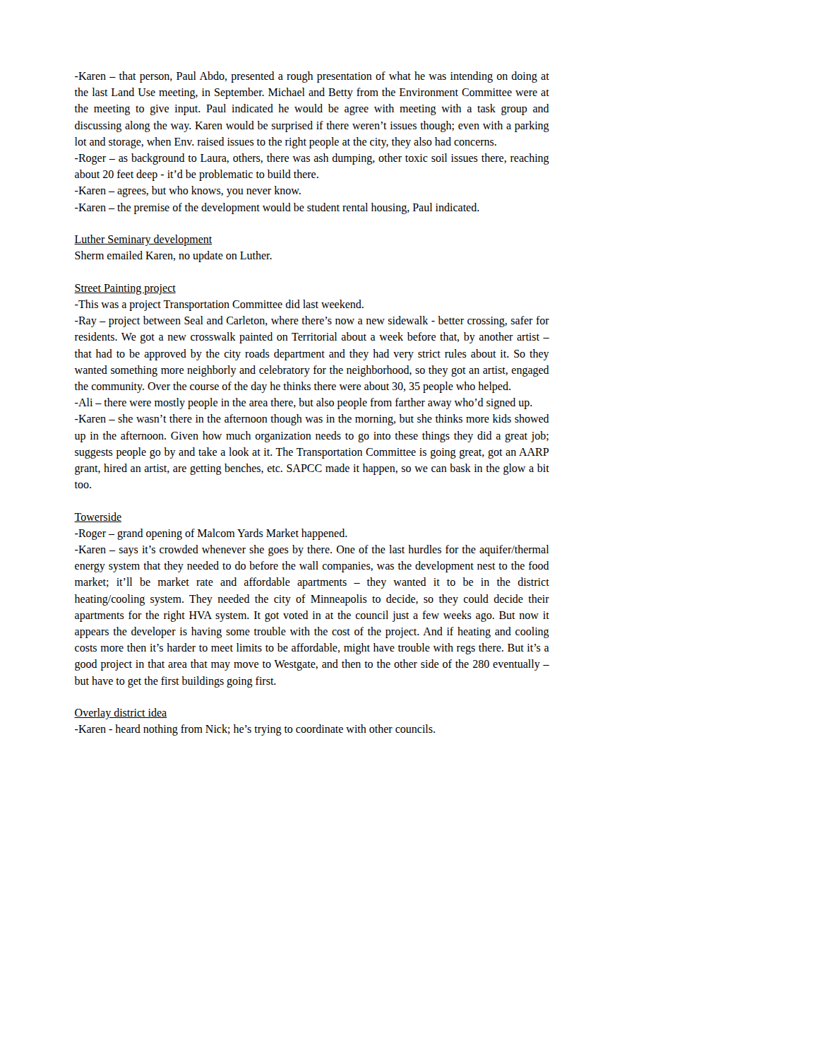-Karen – that person, Paul Abdo, presented a rough presentation of what he was intending on doing at the last Land Use meeting, in September. Michael and Betty from the Environment Committee were at the meeting to give input. Paul indicated he would be agree with meeting with a task group and discussing along the way. Karen would be surprised if there weren’t issues though; even with a parking lot and storage, when Env. raised issues to the right people at the city, they also had concerns.
-Roger – as background to Laura, others, there was ash dumping, other toxic soil issues there, reaching about 20 feet deep - it’d be problematic to build there.
-Karen – agrees, but who knows, you never know.
-Karen – the premise of the development would be student rental housing, Paul indicated.
Luther Seminary development
Sherm emailed Karen, no update on Luther.
Street Painting project
-This was a project Transportation Committee did last weekend.
-Ray – project between Seal and Carleton, where there’s now a new sidewalk - better crossing, safer for residents. We got a new crosswalk painted on Territorial about a week before that, by another artist – that had to be approved by the city roads department and they had very strict rules about it. So they wanted something more neighborly and celebratory for the neighborhood, so they got an artist, engaged the community. Over the course of the day he thinks there were about 30, 35 people who helped.
-Ali – there were mostly people in the area there, but also people from farther away who’d signed up.
-Karen – she wasn’t there in the afternoon though was in the morning, but she thinks more kids showed up in the afternoon. Given how much organization needs to go into these things they did a great job; suggests people go by and take a look at it. The Transportation Committee is going great, got an AARP grant, hired an artist, are getting benches, etc. SAPCC made it happen, so we can bask in the glow a bit too.
Towerside
-Roger – grand opening of Malcom Yards Market happened.
-Karen – says it’s crowded whenever she goes by there. One of the last hurdles for the aquifer/thermal energy system that they needed to do before the wall companies, was the development nest to the food market; it’ll be market rate and affordable apartments – they wanted it to be in the district heating/cooling system. They needed the city of Minneapolis to decide, so they could decide their apartments for the right HVA system. It got voted in at the council just a few weeks ago. But now it appears the developer is having some trouble with the cost of the project. And if heating and cooling costs more then it’s harder to meet limits to be affordable, might have trouble with regs there. But it’s a good project in that area that may move to Westgate, and then to the other side of the 280 eventually – but have to get the first buildings going first.
Overlay district idea
-Karen - heard nothing from Nick; he’s trying to coordinate with other councils.